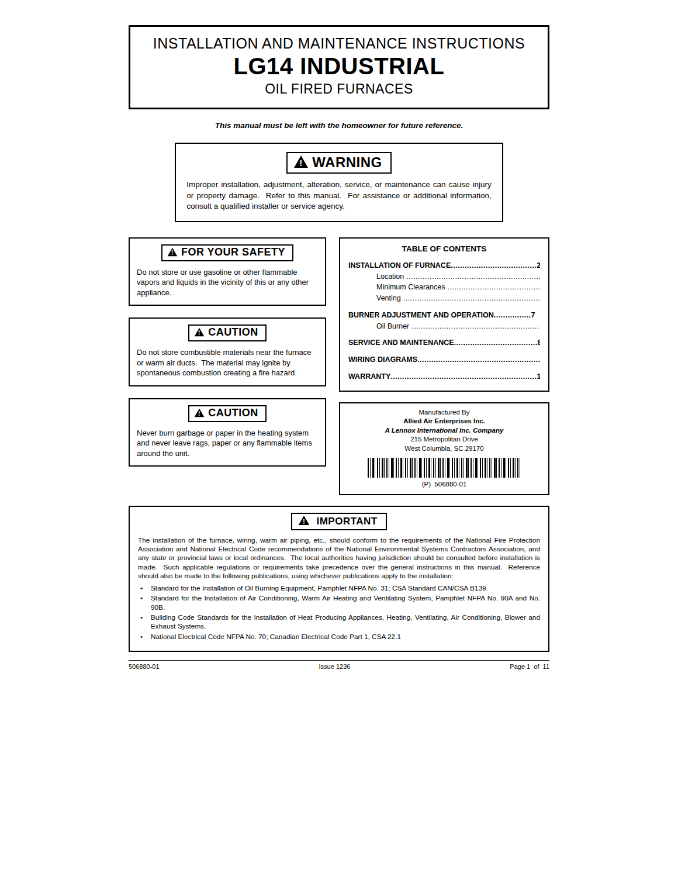INSTALLATION AND MAINTENANCE INSTRUCTIONS
LG14 INDUSTRIAL
OIL FIRED FURNACES
This manual must be left with the homeowner for future reference.
! WARNING
Improper installation, adjustment, alteration, service, or maintenance can cause injury or property damage. Refer to this manual. For assistance or additional information, consult a qualified installer or service agency.
! FOR YOUR SAFETY
Do not store or use gasoline or other flammable vapors and liquids in the vicinity of this or any other appliance.
! CAUTION
Do not store combustible materials near the furnace or warm air ducts. The material may ignite by spontaneous combustion creating a fire hazard.
! CAUTION
Never burn garbage or paper in the heating system and never leave rags, paper or any flammable items around the unit.
TABLE OF CONTENTS
INSTALLATION OF FURNACE..................................... 2
Location ............................................................. 2
Minimum Clearances .......................................... 3
Venting .............................................................. 4
BURNER ADJUSTMENT AND OPERATION................ 7
Oil Burner ............................................................ 7
SERVICE AND MAINTENANCE.................................... 8
WIRING DIAGRAMS...................................................... 9
WARRANTY............................................................... 10
Manufactured By
Allied Air Enterprises Inc.
A Lennox International Inc. Company
215 Metropolitan Drive
West Columbia, SC 29170
(P) 506880-01
! IMPORTANT
The installation of the furnace, wiring, warm air piping, etc., should conform to the requirements of the National Fire Protection Association and National Electrical Code recommendations of the National Environmental Systems Contractors Association, and any state or provincial laws or local ordinances. The local authorities having jurisdiction should be consulted before installation is made. Such applicable regulations or requirements take precedence over the general instructions in this manual. Reference should also be made to the following publications, using whichever publications apply to the installation:
Standard for the Installation of Oil Burning Equipment, Pamphlet NFPA No. 31; CSA Standard CAN/CSA B139.
Standard for the Installation of Air Conditioning, Warm Air Heating and Ventilating System, Pamphlet NFPA No. 90A and No. 90B.
Building Code Standards for the Installation of Heat Producing Appliances, Heating, Ventilating, Air Conditioning, Blower and Exhaust Systems.
National Electrical Code NFPA No. 70; Canadian Electrical Code Part 1, CSA 22.1
506880-01
Issue 1236
Page 1 of 11